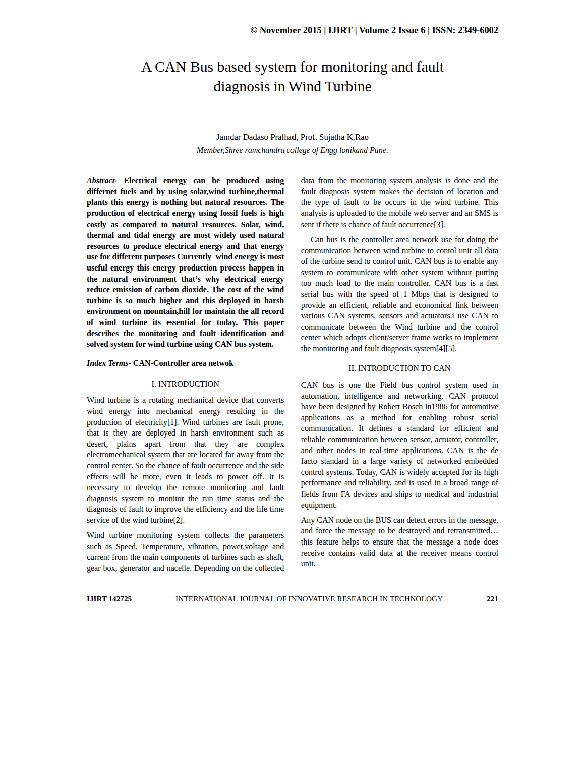© November 2015 | IJIRT | Volume 2 Issue 6 | ISSN: 2349-6002
A CAN Bus based system for monitoring and fault
diagnosis in Wind Turbine
Jamdar Dadaso Pralhad, Prof. Sujatha K.Rao
Member,Shree ramchandra college of Engg lonikand Pune.
Abstract- Electrical energy can be produced using differnet fuels and by using solar,wind turbine,thermal plants this energy is nothing but natural resources. The production of electrical energy using fossil fuels is high costly as compared to natural resources. Solar, wind, thermal and tidal energy are most widely used natural resources to produce electrical energy and that energy use for different purposes Currently wind energy is most useful energy this energy production process happen in the natural environment that’s why electrical energy reduce emission of carbon dioxide. The cost of the wind turbine is so much higher and this deployed in harsh environment on mountain,hill for maintain the all record of wind turbine its essential for today. This paper describes the monitoring and fault identification and solved system for wind turbine using CAN bus system.
Index Terms- CAN-Controller area netwok
I. INTRODUCTION
Wind turbine is a rotating mechanical device that converts wind energy into mechanical energy resulting in the production of electricity[1]. Wind turbines are fault prone, that is they are deployed in harsh environment such as desert, plains apart from that they are complex electromechanical system that are located far away from the control center. So the chance of fault occurrence and the side effects will be more, even it leads to power off. It is necessary to develop the remote monitoring and fault diagnosis system to monitor the run time status and the diagnosis of fault to improve the efficiency and the life time service of the wind turbine[2].
Wind turbine monitoring system collects the parameters such as Speed, Temperature, vibration, power,voltage and current from the main components of turbines such as shaft, gear box, generator and nacelle. Depending on the collected data from the monitoring system analysis is done and the fault diagnosis system makes the decision of location and the type of fault to be occurs in the wind turbine. This analysis is uploaded to the mobile web server and an SMS is sent if there is chance of fault occurrence[3].
Can bus is the controller area network use for doing the communication between wind turbine to contol unit all data of the turbine send to control unit. CAN bus is to enable any system to communicate with other system without putting too much load to the main controller. CAN bus is a fast serial bus with the speed of 1 Mbps that is designed to provide an efficient, reliable and economical link between various CAN systems, sensors and actuators.i use CAN to communicate between the Wind turbine and the control center which adopts client/server frame works to implement the monitoring and fault diagnosis system[4][5].
II. INTRODUCTION TO CAN
CAN bus is one the Field bus control system used in automation, intelligence and networking. CAN protocol have been designed by Robert Bosch in1986 for automotive applications as a method for enabling robust serial communication. It defines a standard for efficient and reliable communication between sensor, actuator, controller, and other nodes in real-time applications. CAN is the de facto standard in a large variety of networked embedded control systems. Today, CAN is widely accepted for its high performance and reliability, and is used in a broad range of fields from FA devices and ships to medical and industrial equipment.
Any CAN node on the BUS can detect errors in the message, and force the message to be destroyed and retransmitted… this feature helps to ensure that the message a node does receive contains valid data at the receiver means control unit.
IJIRT 142725 INTERNATIONAL JOURNAL OF INNOVATIVE RESEARCH IN TECHNOLOGY 221